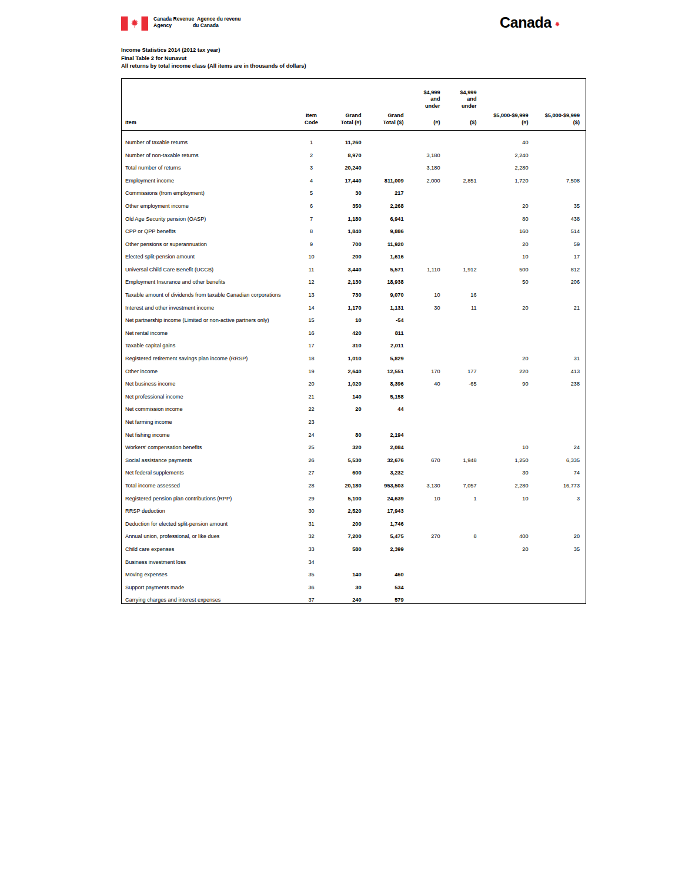Canada Revenue Agence du revenu
Agency du Canada
Canada
Income Statistics 2014 (2012 tax year)
Final Table 2 for Nunavut
All returns by total income class (All items are in thousands of dollars)
| | | | | $4,999 and under | $4,999 and under | | |
| --- | --- | --- | --- | --- | --- | --- | --- |
| Item | Item Code | Grand Total (#) | Grand Total ($) | (#) | ($) | $5,000-$9,999 (#) | $5,000-$9,999 ($) |
| Number of taxable returns | 1 | 11,260 | | | | 40 | |
| Number of non-taxable returns | 2 | 8,970 | | 3,180 | | 2,240 | |
| Total number of returns | 3 | 20,240 | | 3,180 | | 2,280 | |
| Employment income | 4 | 17,440 | 811,009 | 2,000 | 2,851 | 1,720 | 7,508 |
| Commissions (from employment) | 5 | 30 | 217 | | | | |
| Other employment income | 6 | 350 | 2,268 | | | 20 | 35 |
| Old Age Security pension (OASP) | 7 | 1,180 | 6,941 | | | 80 | 438 |
| CPP or QPP benefits | 8 | 1,840 | 9,886 | | | 160 | 514 |
| Other pensions or superannuation | 9 | 700 | 11,920 | | | 20 | 59 |
| Elected split-pension amount | 10 | 200 | 1,616 | | | 10 | 17 |
| Universal Child Care Benefit (UCCB) | 11 | 3,440 | 5,571 | 1,110 | 1,912 | 500 | 812 |
| Employment Insurance and other benefits | 12 | 2,130 | 18,938 | | | 50 | 206 |
| Taxable amount of dividends from taxable Canadian corporations | 13 | 730 | 9,070 | 10 | 16 | | |
| Interest and other investment income | 14 | 1,170 | 1,131 | 30 | 11 | 20 | 21 |
| Net partnership income (Limited or non-active partners only) | 15 | 10 | -54 | | | | |
| Net rental income | 16 | 420 | 811 | | | | |
| Taxable capital gains | 17 | 310 | 2,011 | | | | |
| Registered retirement savings plan income (RRSP) | 18 | 1,010 | 5,829 | | | 20 | 31 |
| Other income | 19 | 2,640 | 12,551 | 170 | 177 | 220 | 413 |
| Net business income | 20 | 1,020 | 8,396 | 40 | -65 | 90 | 238 |
| Net professional income | 21 | 140 | 5,158 | | | | |
| Net commission income | 22 | 20 | 44 | | | | |
| Net farming income | 23 | | | | | | |
| Net fishing income | 24 | 80 | 2,194 | | | | |
| Workers' compensation benefits | 25 | 320 | 2,084 | | | 10 | 24 |
| Social assistance payments | 26 | 5,530 | 32,676 | 670 | 1,948 | 1,250 | 6,335 |
| Net federal supplements | 27 | 600 | 3,232 | | | 30 | 74 |
| Total income assessed | 28 | 20,180 | 953,503 | 3,130 | 7,057 | 2,280 | 16,773 |
| Registered pension plan contributions (RPP) | 29 | 5,100 | 24,639 | 10 | 1 | 10 | 3 |
| RRSP deduction | 30 | 2,520 | 17,943 | | | | |
| Deduction for elected split-pension amount | 31 | 200 | 1,746 | | | | |
| Annual union, professional, or like dues | 32 | 7,200 | 5,475 | 270 | 8 | 400 | 20 |
| Child care expenses | 33 | 580 | 2,399 | | | 20 | 35 |
| Business investment loss | 34 | | | | | | |
| Moving expenses | 35 | 140 | 460 | | | | |
| Support payments made | 36 | 30 | 534 | | | | |
| Carrying charges and interest expenses | 37 | 240 | 579 | | | | |